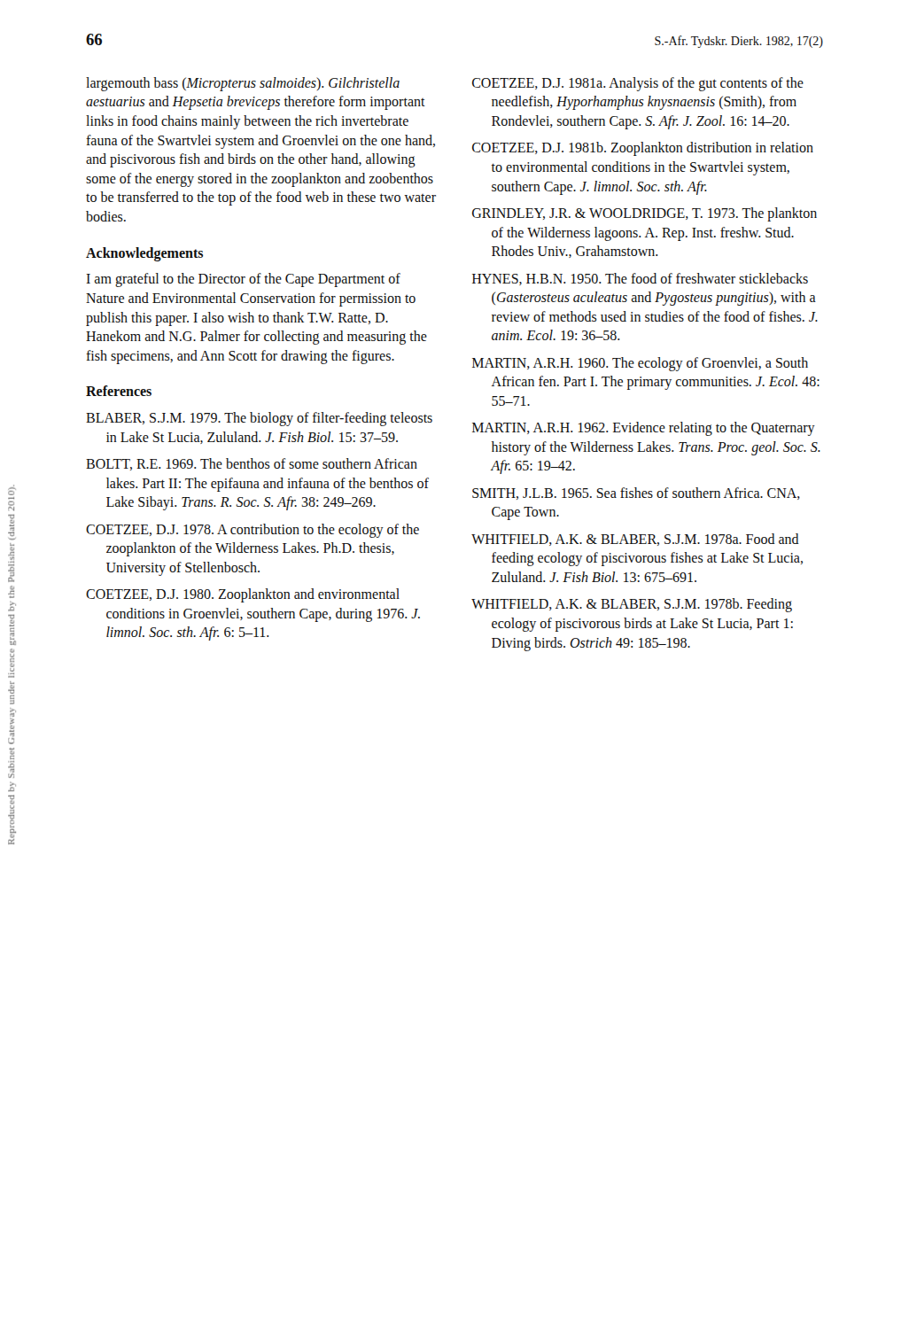Reproduced by Sabinet Gateway under licence granted by the Publisher (dated 2010).
66 S.-Afr. Tydskr. Dierk. 1982, 17(2)
largemouth bass (Micropterus salmoides). Gilchristella aestuarius and Hepsetia breviceps therefore form important links in food chains mainly between the rich invertebrate fauna of the Swartvlei system and Groenvlei on the one hand, and piscivorous fish and birds on the other hand, allowing some of the energy stored in the zooplankton and zoobenthos to be transferred to the top of the food web in these two water bodies.
Acknowledgements
I am grateful to the Director of the Cape Department of Nature and Environmental Conservation for permission to publish this paper. I also wish to thank T.W. Ratte, D. Hanekom and N.G. Palmer for collecting and measuring the fish specimens, and Ann Scott for drawing the figures.
References
BLABER, S.J.M. 1979. The biology of filter-feeding teleosts in Lake St Lucia, Zululand. J. Fish Biol. 15: 37–59.
BOLTT, R.E. 1969. The benthos of some southern African lakes. Part II: The epifauna and infauna of the benthos of Lake Sibayi. Trans. R. Soc. S. Afr. 38: 249–269.
COETZEE, D.J. 1978. A contribution to the ecology of the zooplankton of the Wilderness Lakes. Ph.D. thesis, University of Stellenbosch.
COETZEE, D.J. 1980. Zooplankton and environmental conditions in Groenvlei, southern Cape, during 1976. J. limnol. Soc. sth. Afr. 6: 5–11.
COETZEE, D.J. 1981a. Analysis of the gut contents of the needlefish, Hyporhamphus knysnaensis (Smith), from Rondevlei, southern Cape. S. Afr. J. Zool. 16: 14–20.
COETZEE, D.J. 1981b. Zooplankton distribution in relation to environmental conditions in the Swartvlei system, southern Cape. J. limnol. Soc. sth. Afr.
GRINDLEY, J.R. & WOOLDRIDGE, T. 1973. The plankton of the Wilderness lagoons. A. Rep. Inst. freshw. Stud. Rhodes Univ., Grahamstown.
HYNES, H.B.N. 1950. The food of freshwater sticklebacks (Gasterosteus aculeatus and Pygosteus pungitius), with a review of methods used in studies of the food of fishes. J. anim. Ecol. 19: 36–58.
MARTIN, A.R.H. 1960. The ecology of Groenvlei, a South African fen. Part I. The primary communities. J. Ecol. 48: 55–71.
MARTIN, A.R.H. 1962. Evidence relating to the Quaternary history of the Wilderness Lakes. Trans. Proc. geol. Soc. S. Afr. 65: 19–42.
SMITH, J.L.B. 1965. Sea fishes of southern Africa. CNA, Cape Town.
WHITFIELD, A.K. & BLABER, S.J.M. 1978a. Food and feeding ecology of piscivorous fishes at Lake St Lucia, Zululand. J. Fish Biol. 13: 675–691.
WHITFIELD, A.K. & BLABER, S.J.M. 1978b. Feeding ecology of piscivorous birds at Lake St Lucia, Part 1: Diving birds. Ostrich 49: 185–198.